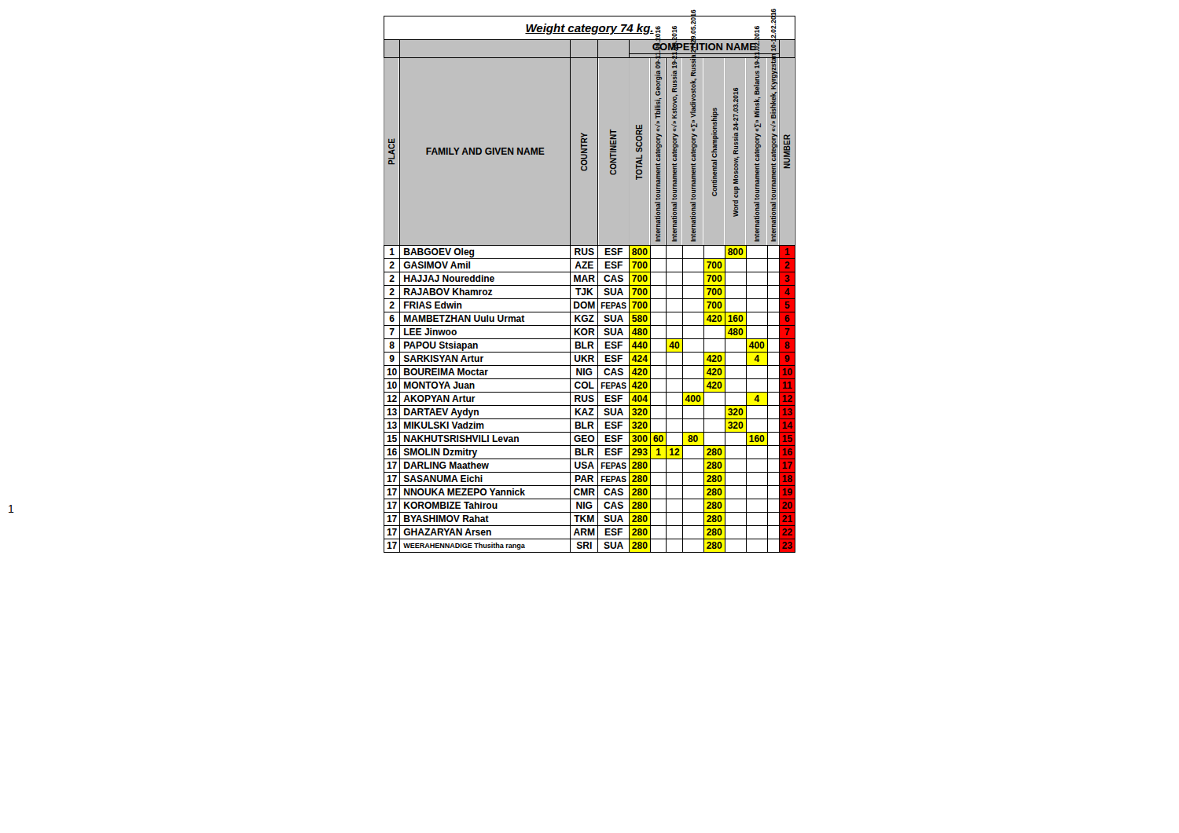1
| Weight category 74 kg. |
| | | | | COMPETITION NAME | |
| PLACE | FAMILY AND GIVEN NAME | COUNTRY | CONTINENT | TOTAL SCORE | International tournament category «√» Tbilisi, Georgia 09-11.09.2016 | International tournament category «√» Kstovo, Russia 19-21.08.2016 | International tournament category «∑» Vladivostok, Russia 27-29.05.2016 | Continental Championships | Word cup Moscow, Russia 24-27.03.2016 | International tournament category «∑» Minsk, Belarus 19-21.02.2016 | International tournament category «√» Bishkek, Kyrgyzstan 10-12.02.2016 | NUMBER |
| 1 | BABGOEV Oleg | RUS | ESF | 800 | | | | | 800 | | | 1 |
| 2 | GASIMOV Amil | AZE | ESF | 700 | | | | 700 | | | | 2 |
| 2 | HAJJAJ Noureddine | MAR | CAS | 700 | | | | 700 | | | | 3 |
| 2 | RAJABOV Khamroz | TJK | SUA | 700 | | | | 700 | | | | 4 |
| 2 | FRIAS Edwin | DOM | FEPAS | 700 | | | | 700 | | | | 5 |
| 6 | MAMBETZHAN Uulu Urmat | KGZ | SUA | 580 | | | | 420 | 160 | | | 6 |
| 7 | LEE Jinwoo | KOR | SUA | 480 | | | | | 480 | | | 7 |
| 8 | PAPOU Stsiapan | BLR | ESF | 440 | | 40 | | | | 400 | | 8 |
| 9 | SARKISYAN Artur | UKR | ESF | 424 | | | | 420 | | 4 | | 9 |
| 10 | BOUREIMA Moctar | NIG | CAS | 420 | | | | 420 | | | | 10 |
| 10 | MONTOYA Juan | COL | FEPAS | 420 | | | | 420 | | | | 11 |
| 12 | AKOPYAN Artur | RUS | ESF | 404 | | | 400 | | | 4 | | 12 |
| 13 | DARTAEV Aydyn | KAZ | SUA | 320 | | | | | 320 | | | 13 |
| 13 | MIKULSKI Vadzim | BLR | ESF | 320 | | | | | 320 | | | 14 |
| 15 | NAKHUTSRISHVILI Levan | GEO | ESF | 300 | 60 | | 80 | | | 160 | | 15 |
| 16 | SMOLIN Dzmitry | BLR | ESF | 293 | 1 | 12 | | 280 | | | | 16 |
| 17 | DARLING Maathew | USA | FEPAS | 280 | | | | 280 | | | | 17 |
| 17 | SASANUMA Eichi | PAR | FEPAS | 280 | | | | 280 | | | | 18 |
| 17 | NNOUKA MEZEPO Yannick | CMR | CAS | 280 | | | | 280 | | | | 19 |
| 17 | KOROMBIZE Tahirou | NIG | CAS | 280 | | | | 280 | | | | 20 |
| 17 | BYASHIMOV Rahat | TKM | SUA | 280 | | | | 280 | | | | 21 |
| 17 | GHAZARYAN Arsen | ARM | ESF | 280 | | | | 280 | | | | 22 |
| 17 | WEERAHENNADIGE Thusitha ranga | SRI | SUA | 280 | | | | 280 | | | | 23 |